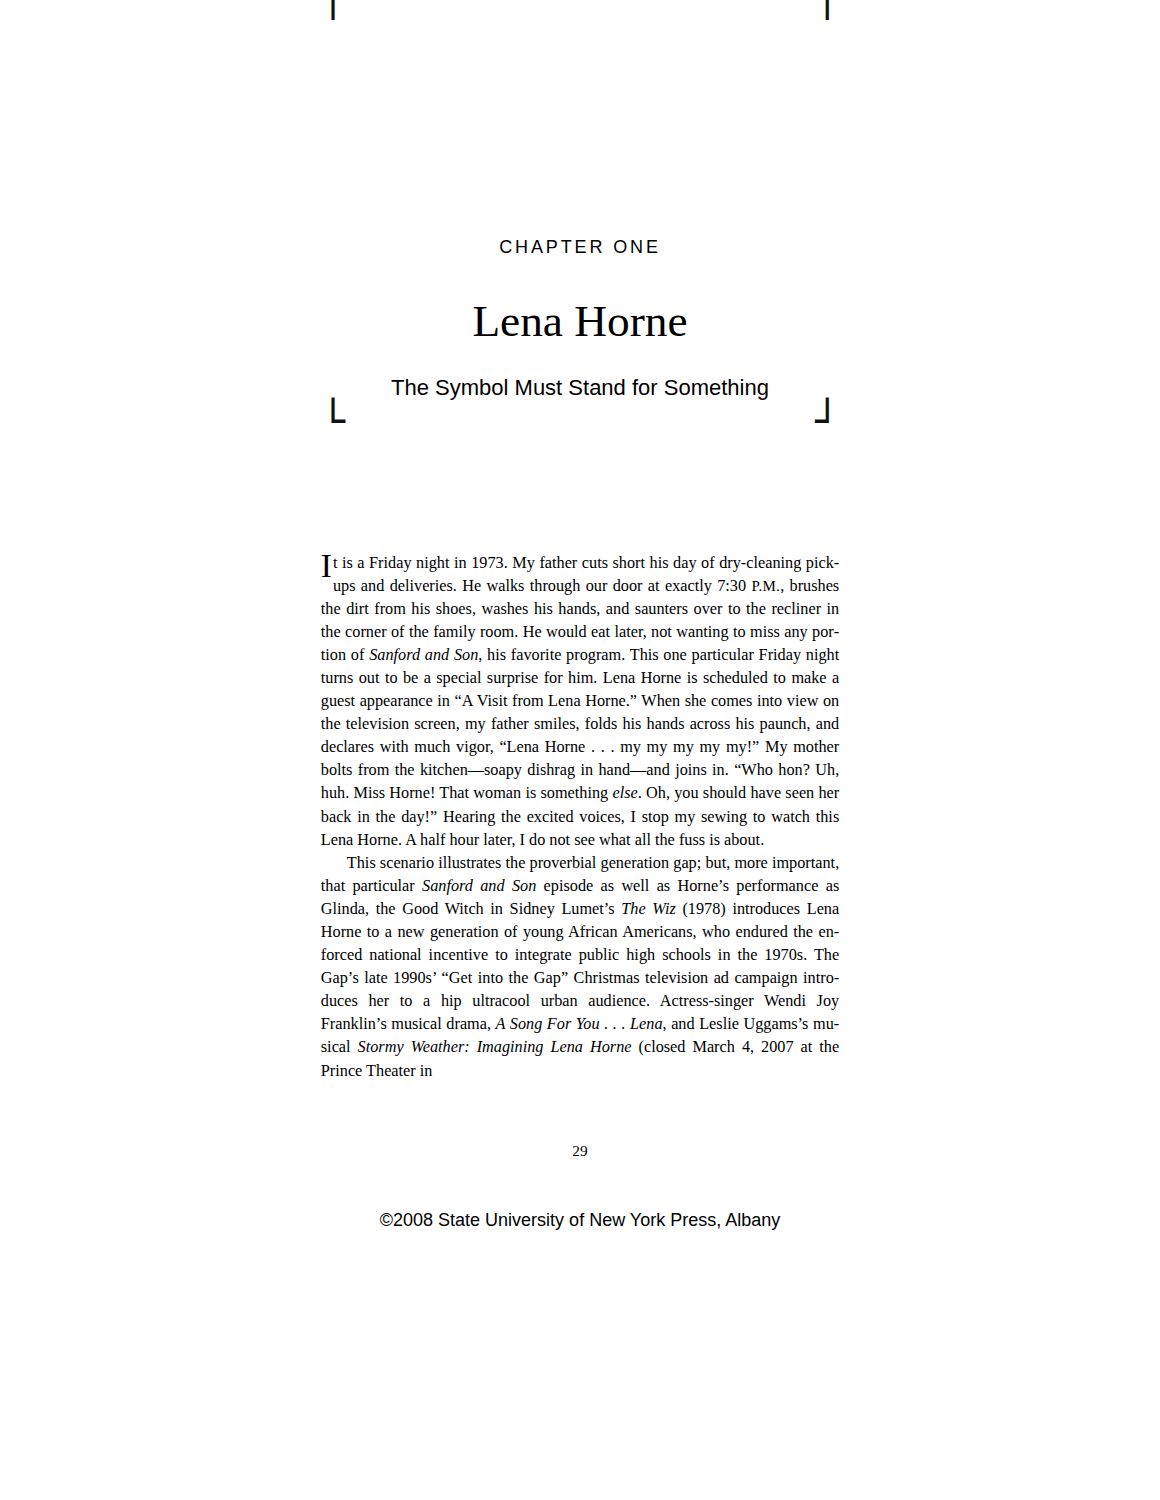┌ ┐
CHAPTER ONE
Lena Horne
The Symbol Must Stand for Something
└ ┘
It is a Friday night in 1973. My father cuts short his day of dry-cleaning pick-ups and deliveries. He walks through our door at exactly 7:30 P.M., brushes the dirt from his shoes, washes his hands, and saunters over to the recliner in the corner of the family room. He would eat later, not wanting to miss any portion of Sanford and Son, his favorite program. This one particular Friday night turns out to be a special surprise for him. Lena Horne is scheduled to make a guest appearance in “A Visit from Lena Horne.” When she comes into view on the television screen, my father smiles, folds his hands across his paunch, and declares with much vigor, “Lena Horne . . . my my my my my!” My mother bolts from the kitchen—soapy dishrag in hand—and joins in. “Who hon? Uh, huh. Miss Horne! That woman is something else. Oh, you should have seen her back in the day!” Hearing the excited voices, I stop my sewing to watch this Lena Horne. A half hour later, I do not see what all the fuss is about.
This scenario illustrates the proverbial generation gap; but, more important, that particular Sanford and Son episode as well as Horne’s performance as Glinda, the Good Witch in Sidney Lumet’s The Wiz (1978) introduces Lena Horne to a new generation of young African Americans, who endured the enforced national incentive to integrate public high schools in the 1970s. The Gap’s late 1990s’ “Get into the Gap” Christmas television ad campaign introduces her to a hip ultracool urban audience. Actress-singer Wendi Joy Franklin’s musical drama, A Song For You . . . Lena, and Leslie Uggams’s musical Stormy Weather: Imagining Lena Horne (closed March 4, 2007 at the Prince Theater in
29
©2008 State University of New York Press, Albany